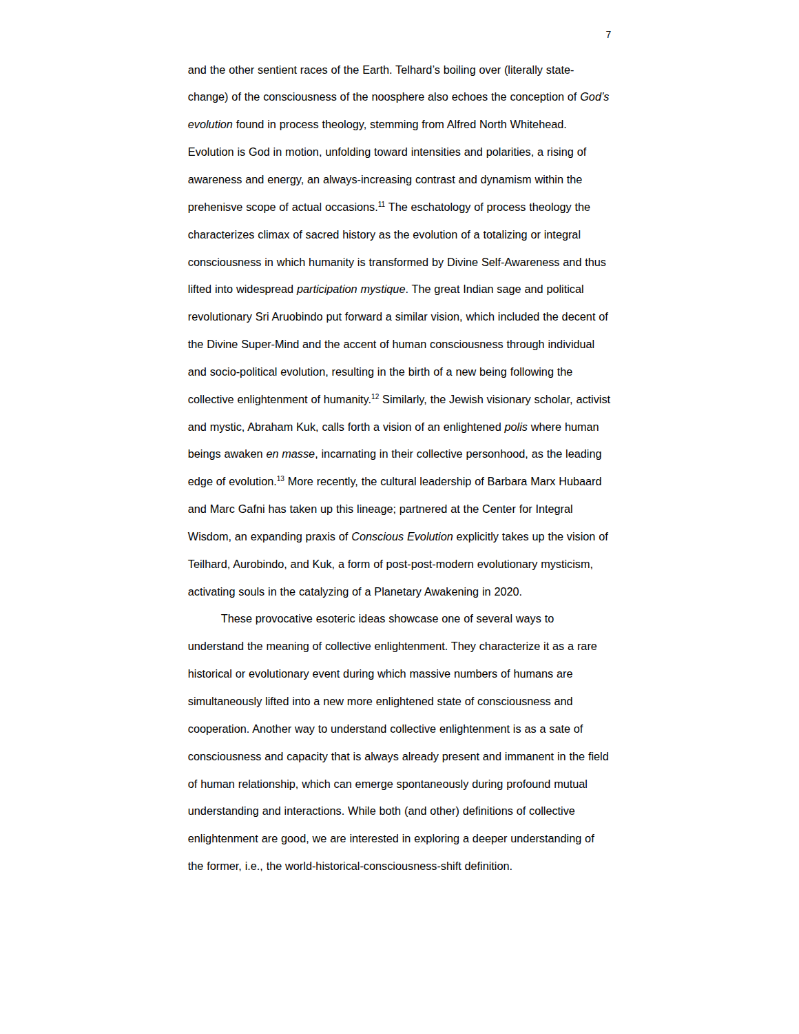7
and the other sentient races of the Earth. Telhard’s boiling over (literally state-change) of the consciousness of the noosphere also echoes the conception of God’s evolution found in process theology, stemming from Alfred North Whitehead. Evolution is God in motion, unfolding toward intensities and polarities, a rising of awareness and energy, an always-increasing contrast and dynamism within the prehenisve scope of actual occasions.11 The eschatology of process theology the characterizes climax of sacred history as the evolution of a totalizing or integral consciousness in which humanity is transformed by Divine Self-Awareness and thus lifted into widespread participation mystique. The great Indian sage and political revolutionary Sri Aruobindo put forward a similar vision, which included the decent of the Divine Super-Mind and the accent of human consciousness through individual and socio-political evolution, resulting in the birth of a new being following the collective enlightenment of humanity.12 Similarly, the Jewish visionary scholar, activist and mystic, Abraham Kuk, calls forth a vision of an enlightened polis where human beings awaken en masse, incarnating in their collective personhood, as the leading edge of evolution.13 More recently, the cultural leadership of Barbara Marx Hubaard and Marc Gafni has taken up this lineage; partnered at the Center for Integral Wisdom, an expanding praxis of Conscious Evolution explicitly takes up the vision of Teilhard, Aurobindo, and Kuk, a form of post-post-modern evolutionary mysticism, activating souls in the catalyzing of a Planetary Awakening in 2020.
These provocative esoteric ideas showcase one of several ways to understand the meaning of collective enlightenment. They characterize it as a rare historical or evolutionary event during which massive numbers of humans are simultaneously lifted into a new more enlightened state of consciousness and cooperation. Another way to understand collective enlightenment is as a sate of consciousness and capacity that is always already present and immanent in the field of human relationship, which can emerge spontaneously during profound mutual understanding and interactions. While both (and other) definitions of collective enlightenment are good, we are interested in exploring a deeper understanding of the former, i.e., the world-historical-consciousness-shift definition.